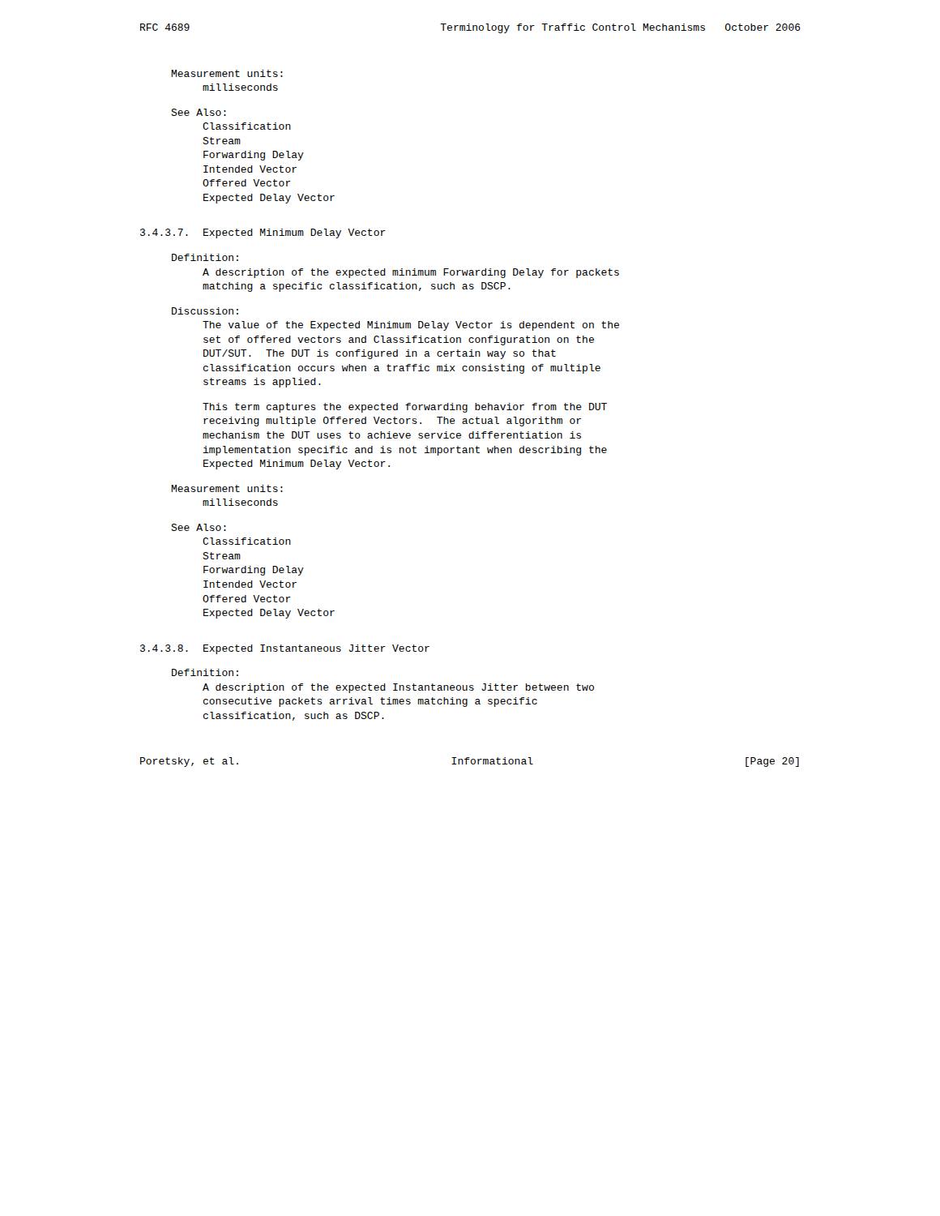RFC 4689 Terminology for Traffic Control Mechanisms October 2006
Measurement units:
milliseconds
See Also:
Classification
Stream
Forwarding Delay
Intended Vector
Offered Vector
Expected Delay Vector
3.4.3.7. Expected Minimum Delay Vector
Definition:
A description of the expected minimum Forwarding Delay for packets
matching a specific classification, such as DSCP.
Discussion:
The value of the Expected Minimum Delay Vector is dependent on the
set of offered vectors and Classification configuration on the
DUT/SUT. The DUT is configured in a certain way so that
classification occurs when a traffic mix consisting of multiple
streams is applied.
This term captures the expected forwarding behavior from the DUT
receiving multiple Offered Vectors. The actual algorithm or
mechanism the DUT uses to achieve service differentiation is
implementation specific and is not important when describing the
Expected Minimum Delay Vector.
Measurement units:
milliseconds
See Also:
Classification
Stream
Forwarding Delay
Intended Vector
Offered Vector
Expected Delay Vector
3.4.3.8. Expected Instantaneous Jitter Vector
Definition:
A description of the expected Instantaneous Jitter between two
consecutive packets arrival times matching a specific
classification, such as DSCP.
Poretsky, et al. Informational [Page 20]